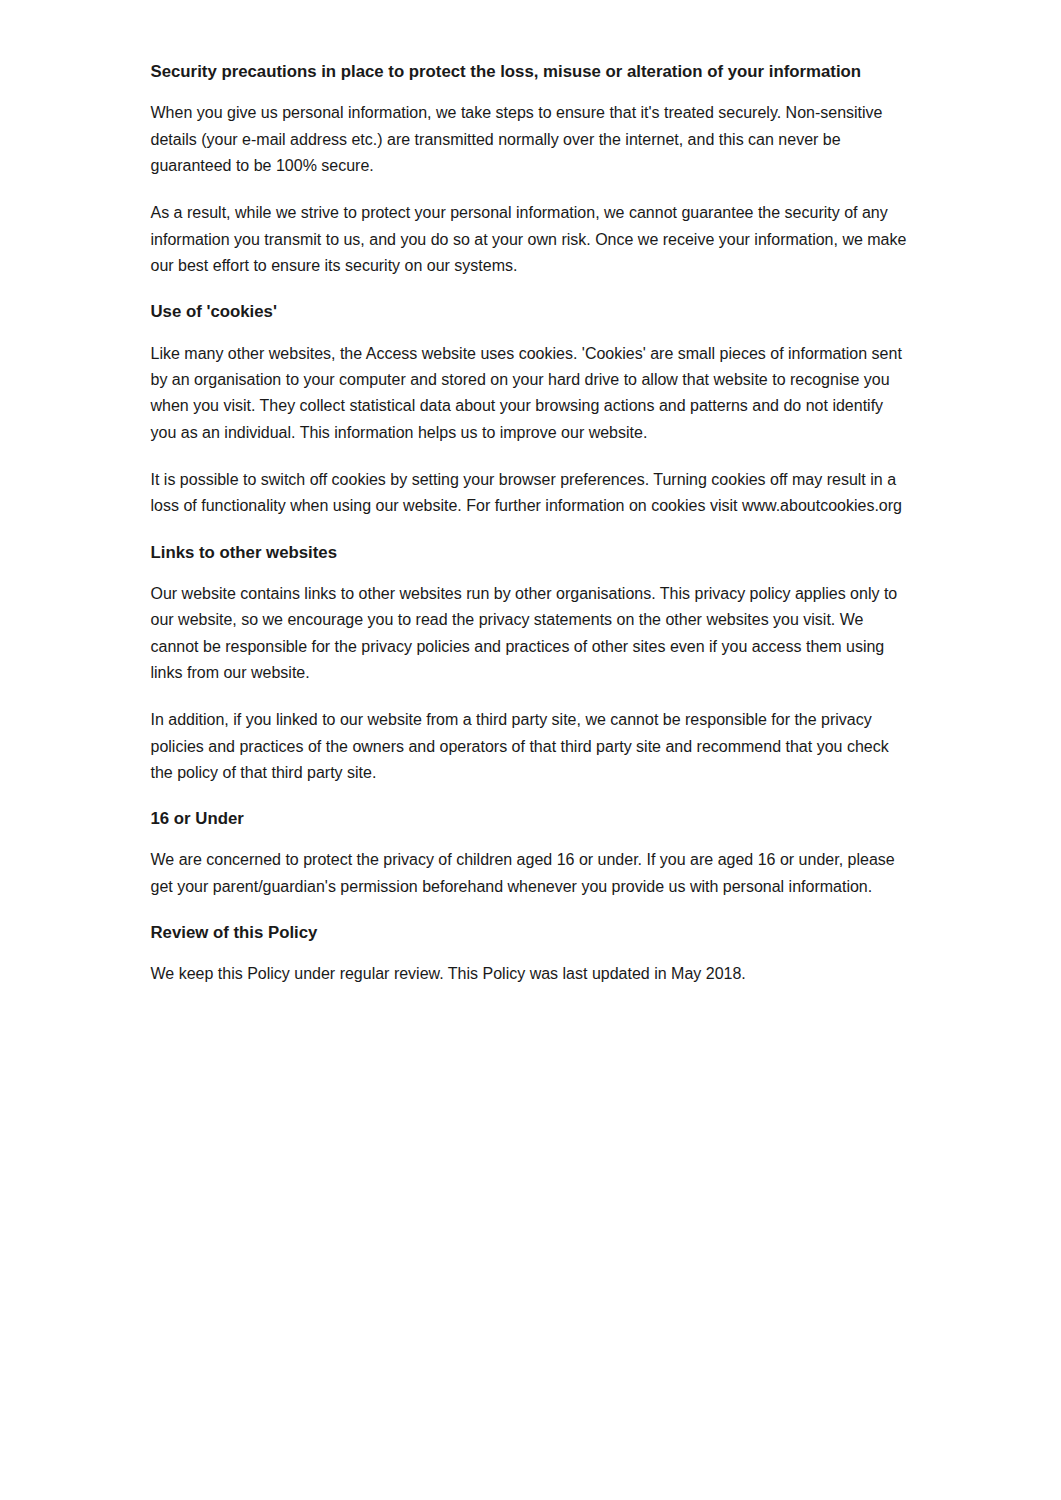Security precautions in place to protect the loss, misuse or alteration of your information
When you give us personal information, we take steps to ensure that it's treated securely. Non-sensitive details (your e-mail address etc.) are transmitted normally over the internet, and this can never be guaranteed to be 100% secure.
As a result, while we strive to protect your personal information, we cannot guarantee the security of any information you transmit to us, and you do so at your own risk. Once we receive your information, we make our best effort to ensure its security on our systems.
Use of 'cookies'
Like many other websites, the Access website uses cookies. 'Cookies' are small pieces of information sent by an organisation to your computer and stored on your hard drive to allow that website to recognise you when you visit. They collect statistical data about your browsing actions and patterns and do not identify you as an individual. This information helps us to improve our website.
It is possible to switch off cookies by setting your browser preferences. Turning cookies off may result in a loss of functionality when using our website. For further information on cookies visit www.aboutcookies.org
Links to other websites
Our website contains links to other websites run by other organisations. This privacy policy applies only to our website, so we encourage you to read the privacy statements on the other websites you visit. We cannot be responsible for the privacy policies and practices of other sites even if you access them using links from our website.
In addition, if you linked to our website from a third party site, we cannot be responsible for the privacy policies and practices of the owners and operators of that third party site and recommend that you check the policy of that third party site.
16 or Under
We are concerned to protect the privacy of children aged 16 or under. If you are aged 16 or under, please get your parent/guardian's permission beforehand whenever you provide us with personal information.
Review of this Policy
We keep this Policy under regular review. This Policy was last updated in May 2018.